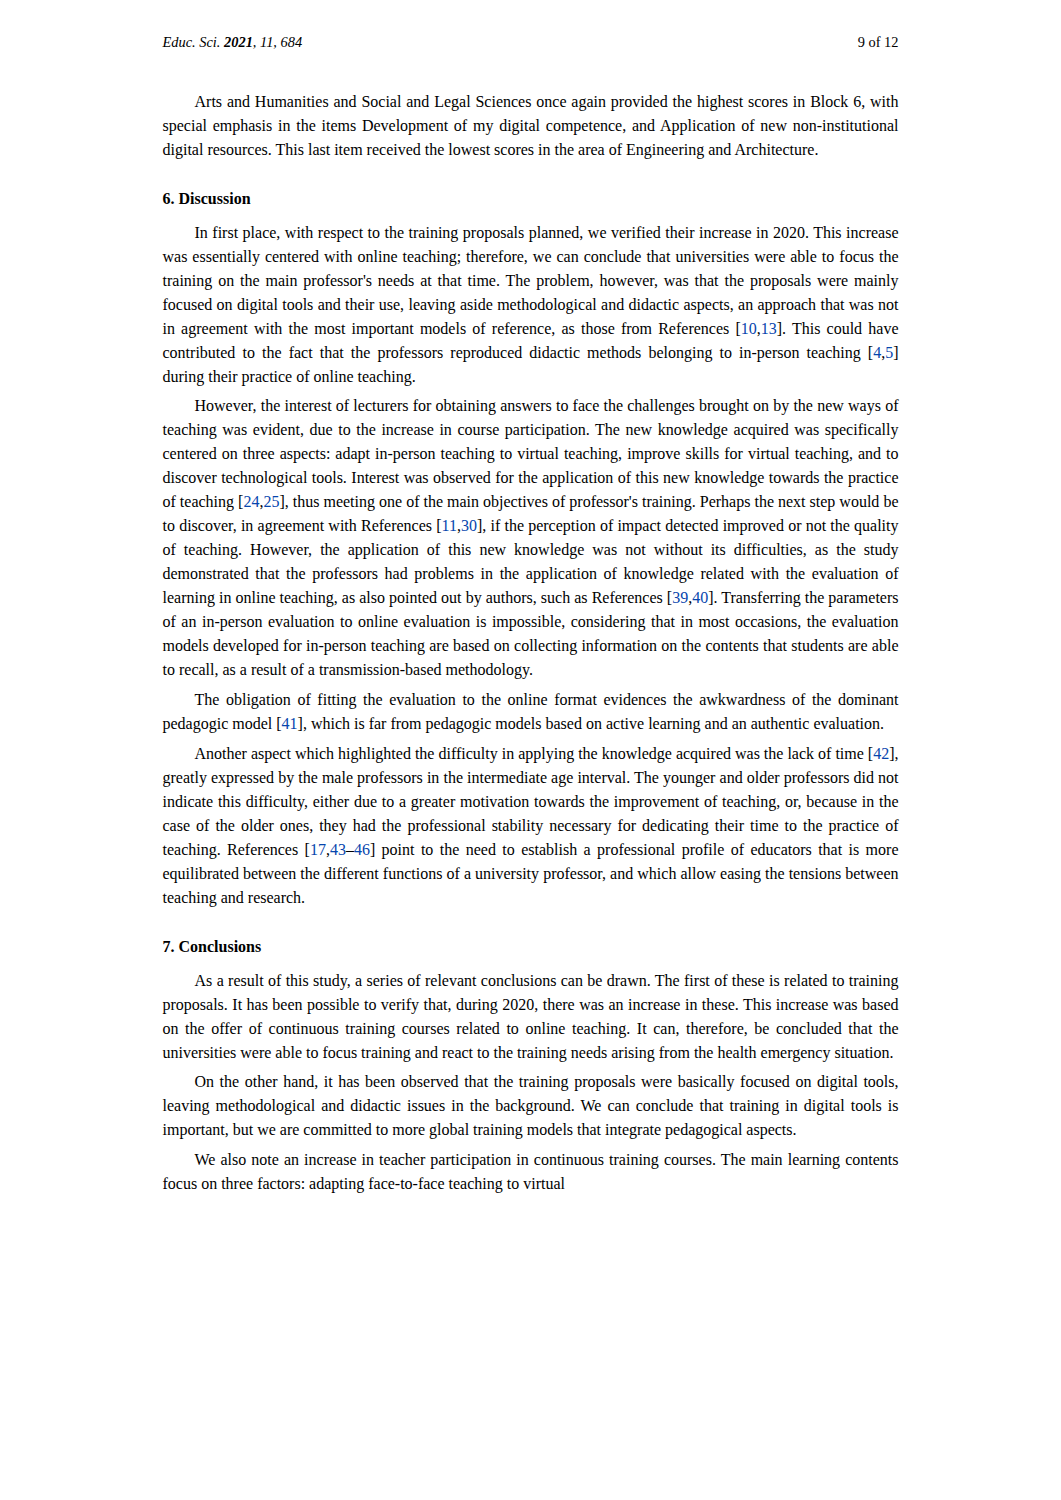Educ. Sci. 2021, 11, 684 9 of 12
Arts and Humanities and Social and Legal Sciences once again provided the highest scores in Block 6, with special emphasis in the items Development of my digital competence, and Application of new non-institutional digital resources. This last item received the lowest scores in the area of Engineering and Architecture.
6. Discussion
In first place, with respect to the training proposals planned, we verified their increase in 2020. This increase was essentially centered with online teaching; therefore, we can conclude that universities were able to focus the training on the main professor's needs at that time. The problem, however, was that the proposals were mainly focused on digital tools and their use, leaving aside methodological and didactic aspects, an approach that was not in agreement with the most important models of reference, as those from References [10,13]. This could have contributed to the fact that the professors reproduced didactic methods belonging to in-person teaching [4,5] during their practice of online teaching.
However, the interest of lecturers for obtaining answers to face the challenges brought on by the new ways of teaching was evident, due to the increase in course participation. The new knowledge acquired was specifically centered on three aspects: adapt in-person teaching to virtual teaching, improve skills for virtual teaching, and to discover technological tools. Interest was observed for the application of this new knowledge towards the practice of teaching [24,25], thus meeting one of the main objectives of professor's training. Perhaps the next step would be to discover, in agreement with References [11,30], if the perception of impact detected improved or not the quality of teaching. However, the application of this new knowledge was not without its difficulties, as the study demonstrated that the professors had problems in the application of knowledge related with the evaluation of learning in online teaching, as also pointed out by authors, such as References [39,40]. Transferring the parameters of an in-person evaluation to online evaluation is impossible, considering that in most occasions, the evaluation models developed for in-person teaching are based on collecting information on the contents that students are able to recall, as a result of a transmission-based methodology.
The obligation of fitting the evaluation to the online format evidences the awkwardness of the dominant pedagogic model [41], which is far from pedagogic models based on active learning and an authentic evaluation.
Another aspect which highlighted the difficulty in applying the knowledge acquired was the lack of time [42], greatly expressed by the male professors in the intermediate age interval. The younger and older professors did not indicate this difficulty, either due to a greater motivation towards the improvement of teaching, or, because in the case of the older ones, they had the professional stability necessary for dedicating their time to the practice of teaching. References [17,43–46] point to the need to establish a professional profile of educators that is more equilibrated between the different functions of a university professor, and which allow easing the tensions between teaching and research.
7. Conclusions
As a result of this study, a series of relevant conclusions can be drawn. The first of these is related to training proposals. It has been possible to verify that, during 2020, there was an increase in these. This increase was based on the offer of continuous training courses related to online teaching. It can, therefore, be concluded that the universities were able to focus training and react to the training needs arising from the health emergency situation.
On the other hand, it has been observed that the training proposals were basically focused on digital tools, leaving methodological and didactic issues in the background. We can conclude that training in digital tools is important, but we are committed to more global training models that integrate pedagogical aspects.
We also note an increase in teacher participation in continuous training courses. The main learning contents focus on three factors: adapting face-to-face teaching to virtual